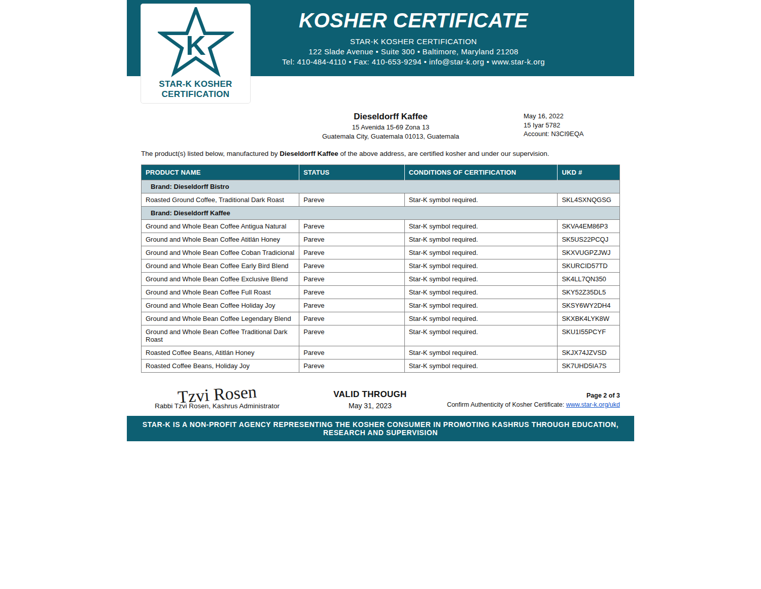K
STAR-K KOSHER
CERTIFICATION
KOSHER CERTIFICATE
STAR-K KOSHER CERTIFICATION
122 Slade Avenue • Suite 300 • Baltimore, Maryland 21208
Tel: 410-484-4110 • Fax: 410-653-9294 • info@star-k.org • www.star-k.org
Dieseldorff Kaffee
15 Avenida 15-69 Zona 13
Guatemala City, Guatemala 01013, Guatemala
May 16, 2022
15 Iyar 5782
Account: N3CI9EQA
The product(s) listed below, manufactured by Dieseldorff Kaffee of the above address, are certified kosher and under our supervision.
| PRODUCT NAME | STATUS | CONDITIONS OF CERTIFICATION | UKD # |
| --- | --- | --- | --- |
| Brand: Dieseldorff Bistro |
| Roasted Ground Coffee, Traditional Dark Roast | Pareve | Star-K symbol required. | SKL4SXNQGSG |
| Brand: Dieseldorff Kaffee |
| Ground and Whole Bean Coffee Antigua Natural | Pareve | Star-K symbol required. | SKVA4EM86P3 |
| Ground and Whole Bean Coffee Atitlán Honey | Pareve | Star-K symbol required. | SK5US22PCQJ |
| Ground and Whole Bean Coffee Coban Tradicional | Pareve | Star-K symbol required. | SKXVUGPZJWJ |
| Ground and Whole Bean Coffee Early Bird Blend | Pareve | Star-K symbol required. | SKURCID57TD |
| Ground and Whole Bean Coffee Exclusive Blend | Pareve | Star-K symbol required. | SK4LL7QN350 |
| Ground and Whole Bean Coffee Full Roast | Pareve | Star-K symbol required. | SKY52Z35DL5 |
| Ground and Whole Bean Coffee Holiday Joy | Pareve | Star-K symbol required. | SKSY6WY2DH4 |
| Ground and Whole Bean Coffee Legendary Blend | Pareve | Star-K symbol required. | SKXBK4LYK8W |
| Ground and Whole Bean Coffee Traditional Dark Roast | Pareve | Star-K symbol required. | SKU1I55PCYF |
| Roasted Coffee Beans, Atitlán Honey | Pareve | Star-K symbol required. | SKJX74JZVSD |
| Roasted Coffee Beans, Holiday Joy | Pareve | Star-K symbol required. | SK7UHD5IA7S |
Tzvi Rosen
Rabbi Tzvi Rosen, Kashrus Administrator
VALID THROUGH
May 31, 2023
Page 2 of 3
Confirm Authenticity of Kosher Certificate: www.star-k.org/ukd
STAR-K IS A NON-PROFIT AGENCY REPRESENTING THE KOSHER CONSUMER IN PROMOTING KASHRUS THROUGH EDUCATION, RESEARCH AND SUPERVISION